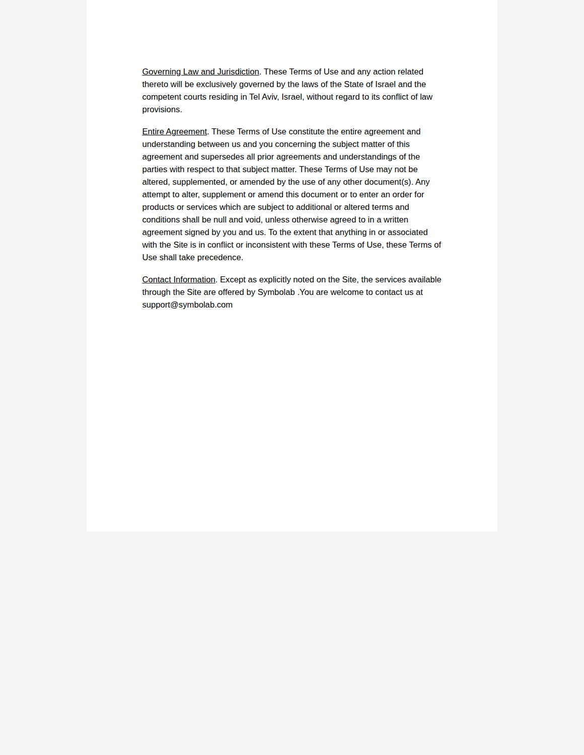Governing Law and Jurisdiction. These Terms of Use and any action related thereto will be exclusively governed by the laws of the State of Israel and the competent courts residing in Tel Aviv, Israel, without regard to its conflict of law provisions.
Entire Agreement. These Terms of Use constitute the entire agreement and understanding between us and you concerning the subject matter of this agreement and supersedes all prior agreements and understandings of the parties with respect to that subject matter. These Terms of Use may not be altered, supplemented, or amended by the use of any other document(s). Any attempt to alter, supplement or amend this document or to enter an order for products or services which are subject to additional or altered terms and conditions shall be null and void, unless otherwise agreed to in a written agreement signed by you and us. To the extent that anything in or associated with the Site is in conflict or inconsistent with these Terms of Use, these Terms of Use shall take precedence.
Contact Information. Except as explicitly noted on the Site, the services available through the Site are offered by Symbolab .You are welcome to contact us at support@symbolab.com